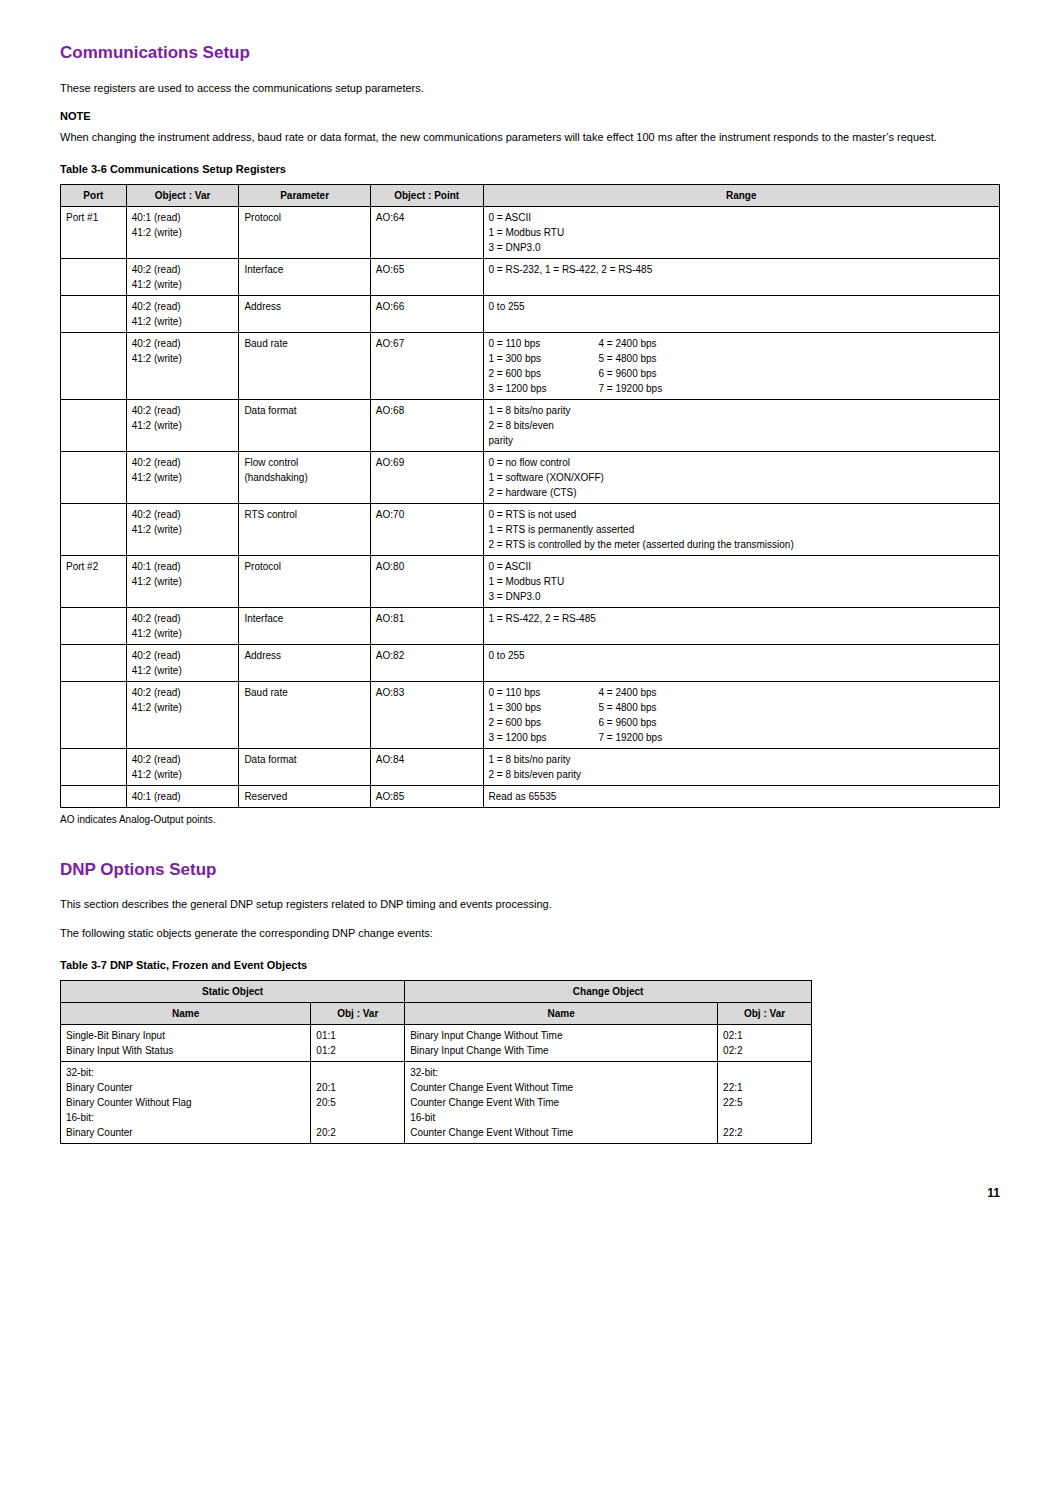Communications Setup
These registers are used to access the communications setup parameters.
NOTE
When changing the instrument address, baud rate or data format, the new communications parameters will take effect 100 ms after the instrument responds to the master’s request.
Table 3-6 Communications Setup Registers
| Port | Object : Var | Parameter | Object : Point | Range |
| --- | --- | --- | --- | --- |
| Port #1 | 40:1 (read) 41:2 (write) | Protocol | AO:64 | 0 = ASCII 1 = Modbus RTU 3 = DNP3.0 |
| | 40:2 (read) 41:2 (write) | Interface | AO:65 | 0 = RS-232, 1 = RS-422, 2 = RS-485 |
| | 40:2 (read) 41:2 (write) | Address | AO:66 | 0 to 255 |
| | 40:2 (read) 41:2 (write) | Baud rate | AO:67 | 0 = 110 bps 4 = 2400 bps 1 = 300 bps 5 = 4800 bps 2 = 600 bps 6 = 9600 bps 3 = 1200 bps 7 = 19200 bps |
| | 40:2 (read) 41:2 (write) | Data format | AO:68 | 1 = 8 bits/no parity 2 = 8 bits/even parity |
| | 40:2 (read) 41:2 (write) | Flow control (handshaking) | AO:69 | 0 = no flow control 1 = software (XON/XOFF) 2 = hardware (CTS) |
| | 40:2 (read) 41:2 (write) | RTS control | AO:70 | 0 = RTS is not used 1 = RTS is permanently asserted 2 = RTS is controlled by the meter (asserted during the transmission) |
| Port #2 | 40:1 (read) 41:2 (write) | Protocol | AO:80 | 0 = ASCII 1 = Modbus RTU 3 = DNP3.0 |
| | 40:2 (read) 41:2 (write) | Interface | AO:81 | 1 = RS-422, 2 = RS-485 |
| | 40:2 (read) 41:2 (write) | Address | AO:82 | 0 to 255 |
| | 40:2 (read) 41:2 (write) | Baud rate | AO:83 | 0 = 110 bps 4 = 2400 bps 1 = 300 bps 5 = 4800 bps 2 = 600 bps 6 = 9600 bps 3 = 1200 bps 7 = 19200 bps |
| | 40:2 (read) 41:2 (write) | Data format | AO:84 | 1 = 8 bits/no parity 2 = 8 bits/even parity |
| | 40:1 (read) | Reserved | AO:85 | Read as 65535 |
AO indicates Analog-Output points.
DNP Options Setup
This section describes the general DNP setup registers related to DNP timing and events processing.
The following static objects generate the corresponding DNP change events:
Table 3-7 DNP Static, Frozen and Event Objects
| Static Object | Change Object |
| --- | --- |
| Name | Obj : Var | Name | Obj : Var |
| Single-Bit Binary Input Binary Input With Status | 01:1 01:2 | Binary Input Change Without Time Binary Input Change With Time | 02:1 02:2 |
| 32-bit: Binary Counter Binary Counter Without Flag 16-bit: Binary Counter | 20:1 20:5 20:2 | 32-bit: Counter Change Event Without Time Counter Change Event With Time 16-bit Counter Change Event Without Time | 22:1 22:5 22:2 |
11